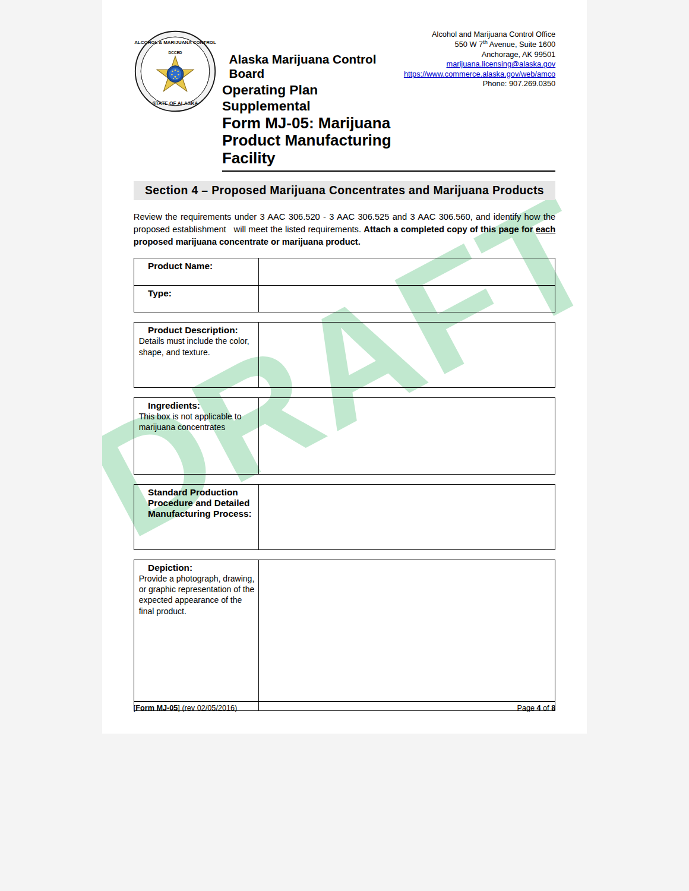DRAFT
ALCOHOL & MARIJUANA CONTROL STATE OF ALASKA DCCED
Alaska Marijuana Control Board
Operating Plan Supplemental
Form MJ-05: Marijuana Product Manufacturing Facility
Alcohol and Marijuana Control Office
550 W 7th Avenue, Suite 1600
Anchorage, AK 99501
marijuana.licensing@alaska.gov
https://www.commerce.alaska.gov/web/amco
Phone: 907.269.0350
Section 4 – Proposed Marijuana Concentrates and Marijuana Products
Review the requirements under 3 AAC 306.520 - 3 AAC 306.525 and 3 AAC 306.560, and identify how the proposed establishment will meet the listed requirements. Attach a completed copy of this page for each proposed marijuana concentrate or marijuana product.
| Product Name: | |
| Type: | |
| Product Description: Details must include the color, shape, and texture. | |
| Ingredients: This box is not applicable to marijuana concentrates | |
| Standard Production Procedure and Detailed Manufacturing Process: | |
| Depiction: Provide a photograph, drawing, or graphic representation of the expected appearance of the final product. | |
[Form MJ-05] (rev 02/05/2016)
Page 4 of 8